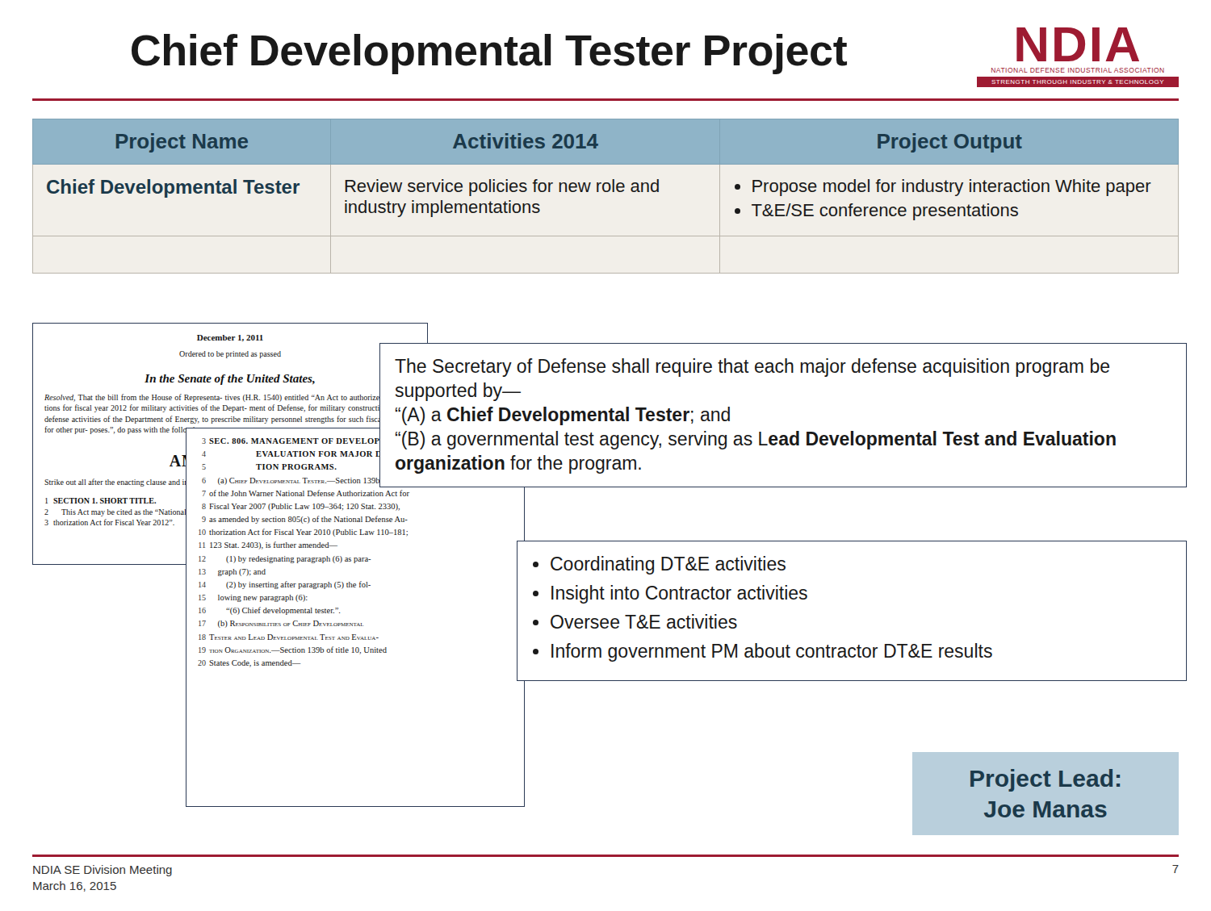Chief Developmental Tester Project
NDIA
NATIONAL DEFENSE INDUSTRIAL ASSOCIATION
STRENGTH THROUGH INDUSTRY & TECHNOLOGY
| Project Name | Activities 2014 | Project Output |
| --- | --- | --- |
| Chief Developmental Tester | Review service policies for new role and industry implementations | Propose model for industry interaction White paper T&E/SE conference presentations |
December 1, 2011
Ordered to be printed as passed
In the Senate of the United States,
Resolved, That the bill from the House of Representa- tives (H.R. 1540) entitled “An Act to authorize appropria- tions for fiscal year 2012 for military activities of the Depart- ment of Defense, for military construction, and for defense activities of the Department of Energy, to prescribe military personnel strengths for such fiscal year, and for other pur- poses.”, do pass with the following
AMENDMENT:
Strike out all after the enacting clause and insert:
1 SECTION 1. SHORT TITLE.
2 This Act may be cited as the “National Defense Au-
3thorization Act for Fiscal Year 2012”.
| 3 | SEC. 806. MANAGEMENT OF DEVELOPMENTAL TEST AND |
| 4 | EVALUATION FOR MAJOR DEFENSE ACQUISI- |
| 5 | TION PROGRAMS. |
| 6 | (a) Chief Developmental Tester. —Section 139b |
| 7 | of the John Warner National Defense Authorization Act for |
| 8 | Fiscal Year 2007 (Public Law 109–364; 120 Stat. 2330), |
| 9 | as amended by section 805(c) of the National Defense Au- |
| 10 | thorization Act for Fiscal Year 2010 (Public Law 110–181; |
| 11 | 123 Stat. 2403), is further amended— |
| 12 | (1) by redesignating paragraph (6) as para- |
| 13 | graph (7); and |
| 14 | (2) by inserting after paragraph (5) the fol- |
| 15 | lowing new paragraph (6): |
| 16 | “(6) Chief developmental tester.”. |
| 17 | (b) Responsibilities of Chief Developmental |
| 18 | Tester and Lead Developmental Test and Evalua- |
| 19 | tion Organization. —Section 139b of title 10, United |
| 20 | States Code, is amended— |
The Secretary of Defense shall require that each major defense acquisition program be supported by—
“(A) a Chief Developmental Tester; and
“(B) a governmental test agency, serving as Lead Developmental Test and Evaluation organization for the program.
Coordinating DT&E activities
Insight into Contractor activities
Oversee T&E activities
Inform government PM about contractor DT&E results
Project Lead:
Joe Manas
NDIA SE Division Meeting
March 16, 2015
7